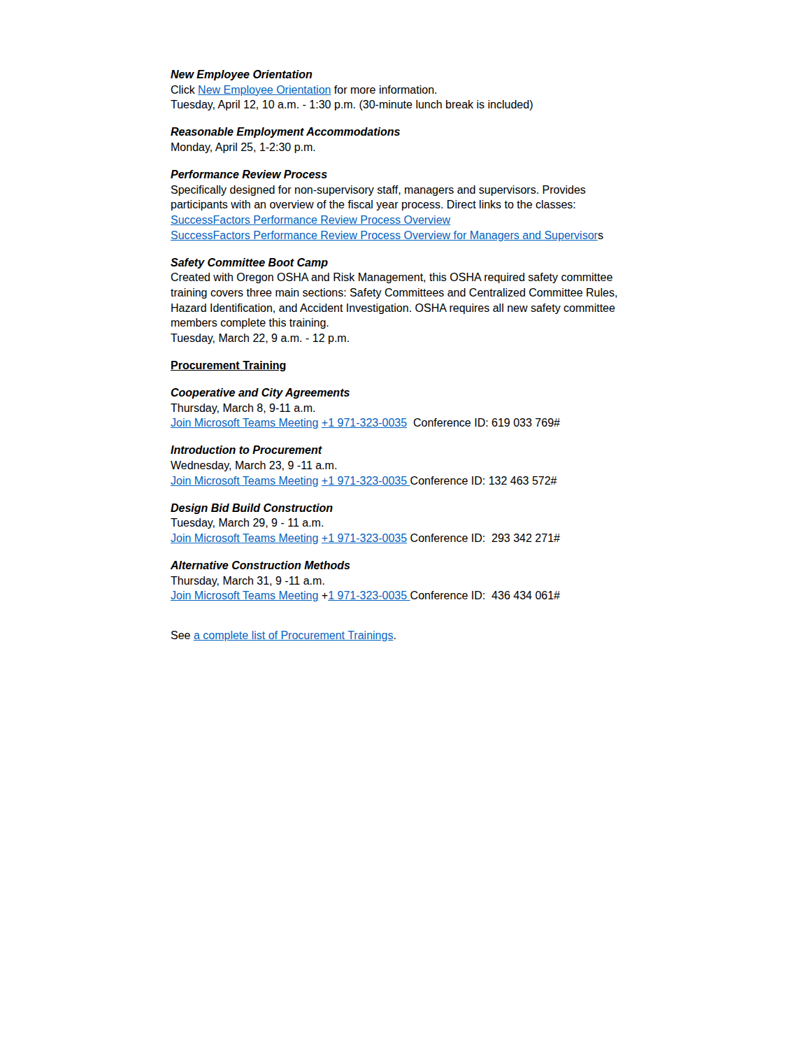New Employee Orientation
Click New Employee Orientation for more information.
Tuesday, April 12, 10 a.m. - 1:30 p.m. (30-minute lunch break is included)
Reasonable Employment Accommodations
Monday, April 25, 1-2:30 p.m.
Performance Review Process
Specifically designed for non-supervisory staff, managers and supervisors. Provides participants with an overview of the fiscal year process. Direct links to the classes:
SuccessFactors Performance Review Process Overview
SuccessFactors Performance Review Process Overview for Managers and Supervisors
Safety Committee Boot Camp
Created with Oregon OSHA and Risk Management, this OSHA required safety committee training covers three main sections: Safety Committees and Centralized Committee Rules, Hazard Identification, and Accident Investigation. OSHA requires all new safety committee members complete this training.
Tuesday, March 22, 9 a.m. - 12 p.m.
Procurement Training
Cooperative and City Agreements
Thursday, March 8, 9-11 a.m.
Join Microsoft Teams Meeting +1 971-323-0035 Conference ID: 619 033 769#
Introduction to Procurement
Wednesday, March 23, 9 -11 a.m.
Join Microsoft Teams Meeting +1 971-323-0035 Conference ID: 132 463 572#
Design Bid Build Construction
Tuesday, March 29, 9 - 11 a.m.
Join Microsoft Teams Meeting +1 971-323-0035 Conference ID: 293 342 271#
Alternative Construction Methods
Thursday, March 31, 9 -11 a.m.
Join Microsoft Teams Meeting +1 971-323-0035 Conference ID: 436 434 061#
See a complete list of Procurement Trainings.